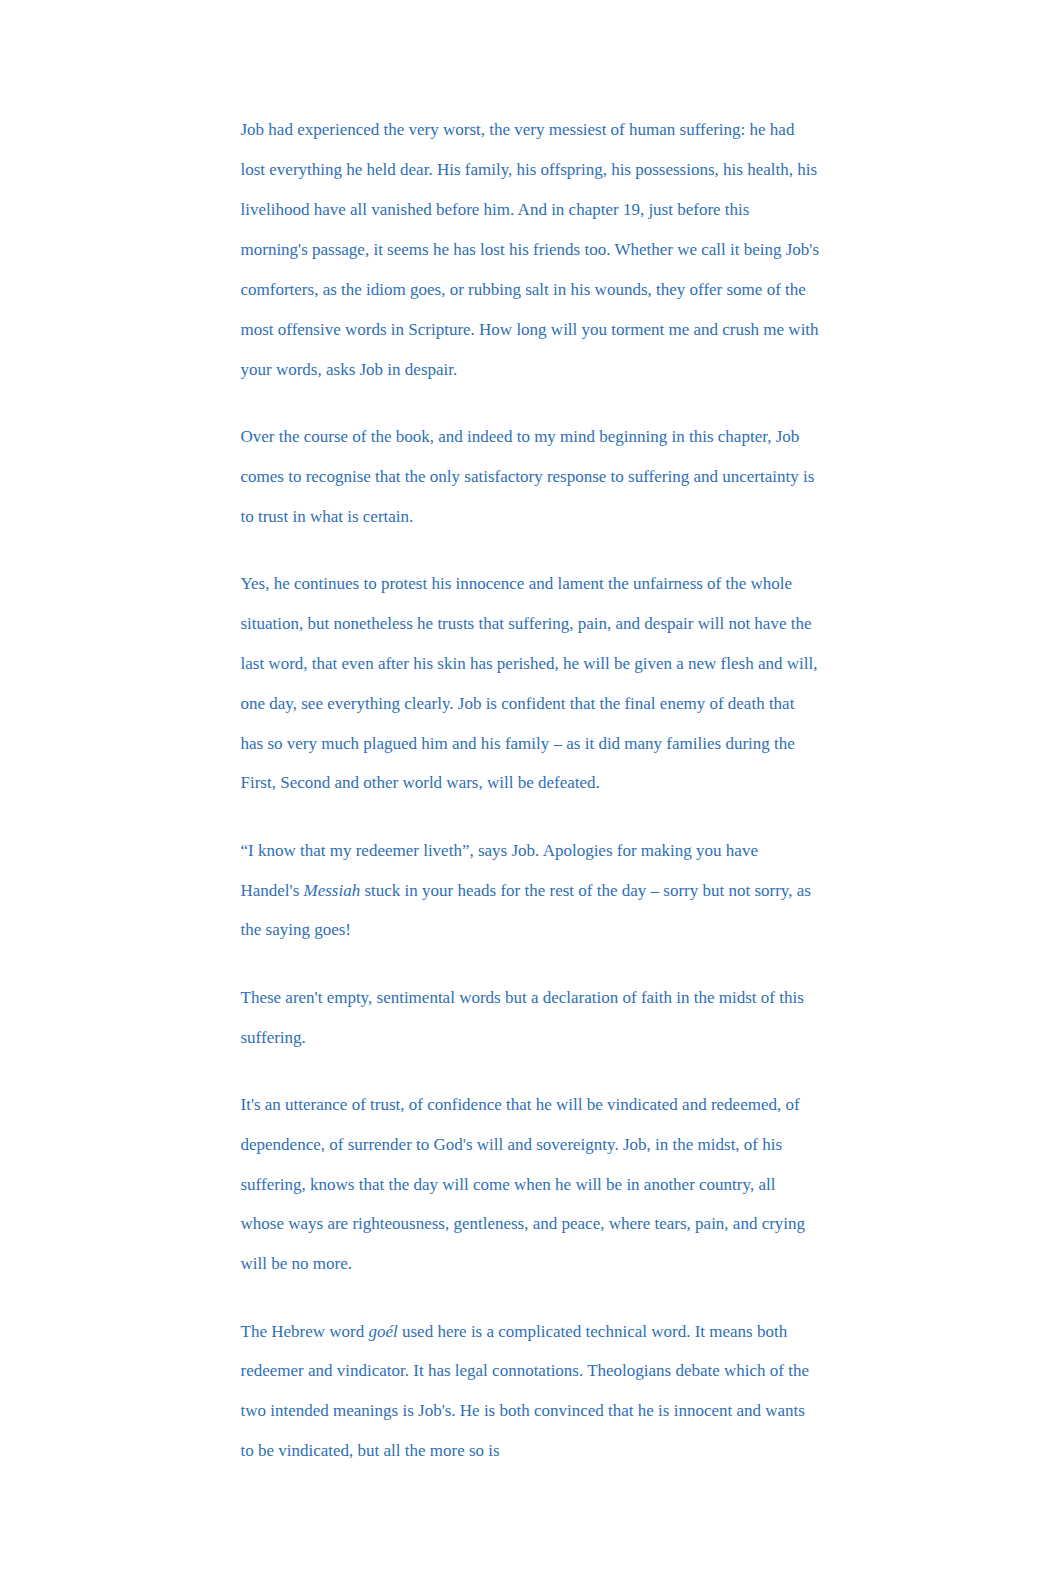Job had experienced the very worst, the very messiest of human suffering: he had lost everything he held dear. His family, his offspring, his possessions, his health, his livelihood have all vanished before him. And in chapter 19, just before this morning's passage, it seems he has lost his friends too. Whether we call it being Job's comforters, as the idiom goes, or rubbing salt in his wounds, they offer some of the most offensive words in Scripture. How long will you torment me and crush me with your words, asks Job in despair.
Over the course of the book, and indeed to my mind beginning in this chapter, Job comes to recognise that the only satisfactory response to suffering and uncertainty is to trust in what is certain.
Yes, he continues to protest his innocence and lament the unfairness of the whole situation, but nonetheless he trusts that suffering, pain, and despair will not have the last word, that even after his skin has perished, he will be given a new flesh and will, one day, see everything clearly. Job is confident that the final enemy of death that has so very much plagued him and his family – as it did many families during the First, Second and other world wars, will be defeated.
“I know that my redeemer liveth”, says Job. Apologies for making you have Handel's Messiah stuck in your heads for the rest of the day – sorry but not sorry, as the saying goes!
These aren't empty, sentimental words but a declaration of faith in the midst of this suffering.
It's an utterance of trust, of confidence that he will be vindicated and redeemed, of dependence, of surrender to God's will and sovereignty. Job, in the midst, of his suffering, knows that the day will come when he will be in another country, all whose ways are righteousness, gentleness, and peace, where tears, pain, and crying will be no more.
The Hebrew word goél used here is a complicated technical word. It means both redeemer and vindicator. It has legal connotations. Theologians debate which of the two intended meanings is Job's. He is both convinced that he is innocent and wants to be vindicated, but all the more so is